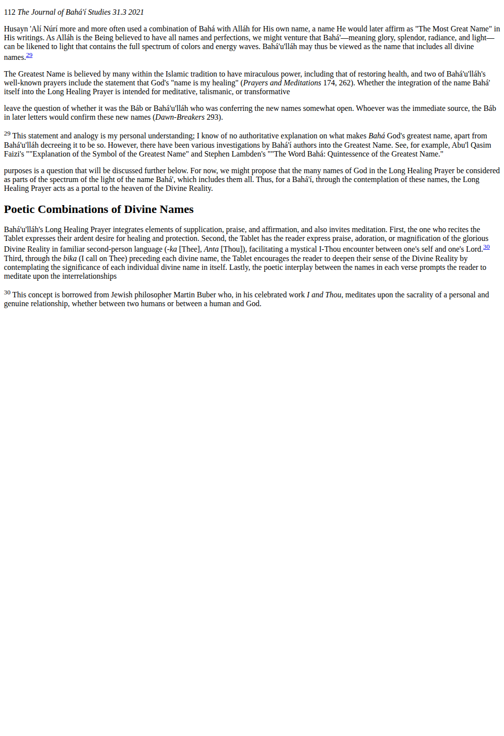112 The Journal of Bahá'í Studies 31.3 2021
Husayn 'Alí Núrí more and more often used a combination of Bahá with Alláh for His own name, a name He would later affirm as "The Most Great Name" in His writings. As Alláh is the Being believed to have all names and perfections, we might venture that Bahá'—meaning glory, splendor, radiance, and light—can be likened to light that contains the full spectrum of colors and energy waves. Bahá'u'lláh may thus be viewed as the name that includes all divine names.29
The Greatest Name is believed by many within the Islamic tradition to have miraculous power, including that of restoring health, and two of Bahá'u'lláh's well-known prayers include the statement that God's "name is my healing" (Prayers and Meditations 174, 262). Whether the integration of the name Bahá' itself into the Long Healing Prayer is intended for meditative, talismanic, or transformative
leave the question of whether it was the Báb or Bahá'u'lláh who was conferring the new names somewhat open. Whoever was the immediate source, the Báb in later letters would confirm these new names (Dawn-Breakers 293).
29 This statement and analogy is my personal understanding; I know of no authoritative explanation on what makes Bahá God's greatest name, apart from Bahá'u'lláh decreeing it to be so. However, there have been various investigations by Bahá'í authors into the Greatest Name. See, for example, Abu'l Qasim Faizi's ""Explanation of the Symbol of the Greatest Name" and Stephen Lambden's ""The Word Bahá: Quintessence of the Greatest Name."
purposes is a question that will be discussed further below. For now, we might propose that the many names of God in the Long Healing Prayer be considered as parts of the spectrum of the light of the name Bahá', which includes them all. Thus, for a Bahá'í, through the contemplation of these names, the Long Healing Prayer acts as a portal to the heaven of the Divine Reality.
Poetic Combinations of Divine Names
Bahá'u'lláh's Long Healing Prayer integrates elements of supplication, praise, and affirmation, and also invites meditation. First, the one who recites the Tablet expresses their ardent desire for healing and protection. Second, the Tablet has the reader express praise, adoration, or magnification of the glorious Divine Reality in familiar second-person language (-ka [Thee], Anta [Thou]), facilitating a mystical I-Thou encounter between one's self and one's Lord.30 Third, through the bika (I call on Thee) preceding each divine name, the Tablet encourages the reader to deepen their sense of the Divine Reality by contemplating the significance of each individual divine name in itself. Lastly, the poetic interplay between the names in each verse prompts the reader to meditate upon the interrelationships
30 This concept is borrowed from Jewish philosopher Martin Buber who, in his celebrated work I and Thou, meditates upon the sacrality of a personal and genuine relationship, whether between two humans or between a human and God.